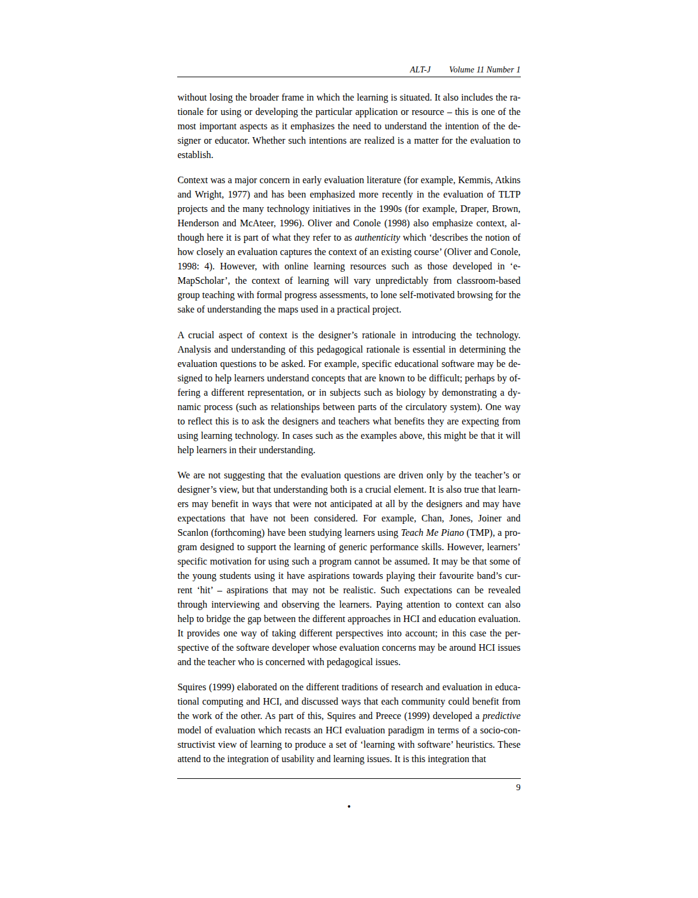ALT-J Volume 11 Number 1
without losing the broader frame in which the learning is situated. It also includes the rationale for using or developing the particular application or resource – this is one of the most important aspects as it emphasizes the need to understand the intention of the designer or educator. Whether such intentions are realized is a matter for the evaluation to establish.
Context was a major concern in early evaluation literature (for example, Kemmis, Atkins and Wright, 1977) and has been emphasized more recently in the evaluation of TLTP projects and the many technology initiatives in the 1990s (for example, Draper, Brown, Henderson and McAteer, 1996). Oliver and Conole (1998) also emphasize context, although here it is part of what they refer to as authenticity which ‘describes the notion of how closely an evaluation captures the context of an existing course’ (Oliver and Conole, 1998: 4). However, with online learning resources such as those developed in ‘e-MapScholar’, the context of learning will vary unpredictably from classroom-based group teaching with formal progress assessments, to lone self-motivated browsing for the sake of understanding the maps used in a practical project.
A crucial aspect of context is the designer’s rationale in introducing the technology. Analysis and understanding of this pedagogical rationale is essential in determining the evaluation questions to be asked. For example, specific educational software may be designed to help learners understand concepts that are known to be difficult; perhaps by offering a different representation, or in subjects such as biology by demonstrating a dynamic process (such as relationships between parts of the circulatory system). One way to reflect this is to ask the designers and teachers what benefits they are expecting from using learning technology. In cases such as the examples above, this might be that it will help learners in their understanding.
We are not suggesting that the evaluation questions are driven only by the teacher’s or designer’s view, but that understanding both is a crucial element. It is also true that learners may benefit in ways that were not anticipated at all by the designers and may have expectations that have not been considered. For example, Chan, Jones, Joiner and Scanlon (forthcoming) have been studying learners using Teach Me Piano (TMP), a program designed to support the learning of generic performance skills. However, learners’ specific motivation for using such a program cannot be assumed. It may be that some of the young students using it have aspirations towards playing their favourite band’s current ‘hit’ – aspirations that may not be realistic. Such expectations can be revealed through interviewing and observing the learners. Paying attention to context can also help to bridge the gap between the different approaches in HCI and education evaluation. It provides one way of taking different perspectives into account; in this case the perspective of the software developer whose evaluation concerns may be around HCI issues and the teacher who is concerned with pedagogical issues.
Squires (1999) elaborated on the different traditions of research and evaluation in educational computing and HCI, and discussed ways that each community could benefit from the work of the other. As part of this, Squires and Preece (1999) developed a predictive model of evaluation which recasts an HCI evaluation paradigm in terms of a socio-constructivist view of learning to produce a set of ‘learning with software’ heuristics. These attend to the integration of usability and learning issues. It is this integration that
9
•